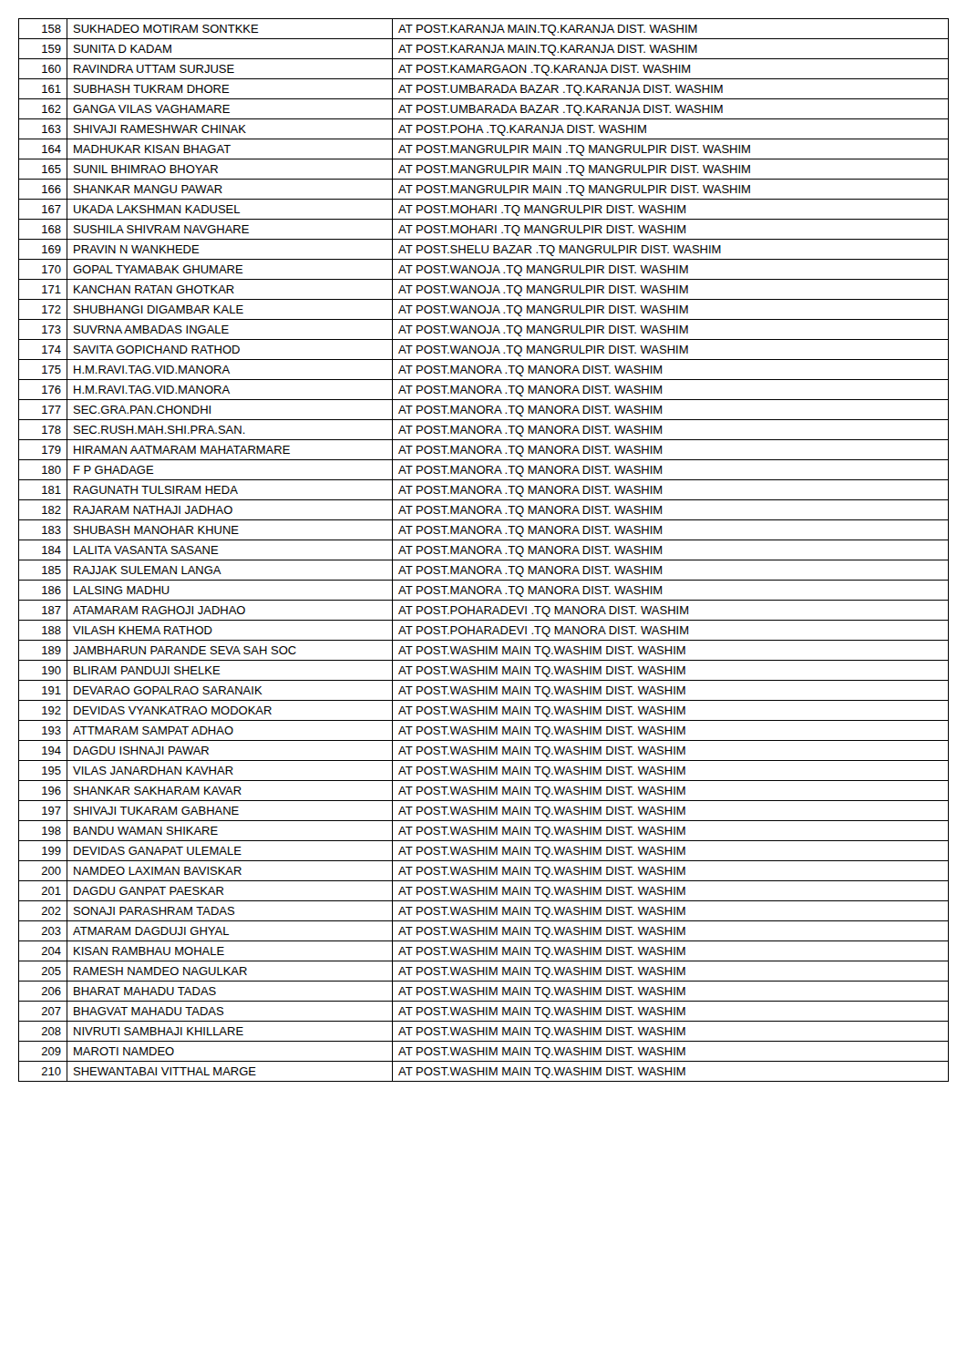| 158 | SUKHADEO MOTIRAM SONTKKE | AT POST.KARANJA MAIN.TQ.KARANJA DIST. WASHIM |
| 159 | SUNITA D KADAM | AT POST.KARANJA MAIN.TQ.KARANJA DIST. WASHIM |
| 160 | RAVINDRA UTTAM SURJUSE | AT POST.KAMARGAON .TQ.KARANJA DIST. WASHIM |
| 161 | SUBHASH TUKRAM DHORE | AT POST.UMBARADA BAZAR .TQ.KARANJA DIST. WASHIM |
| 162 | GANGA VILAS VAGHAMARE | AT POST.UMBARADA BAZAR .TQ.KARANJA DIST. WASHIM |
| 163 | SHIVAJI RAMESHWAR CHINAK | AT POST.POHA .TQ.KARANJA DIST. WASHIM |
| 164 | MADHUKAR KISAN BHAGAT | AT POST.MANGRULPIR MAIN .TQ MANGRULPIR DIST. WASHIM |
| 165 | SUNIL BHIMRAO BHOYAR | AT POST.MANGRULPIR MAIN .TQ MANGRULPIR DIST. WASHIM |
| 166 | SHANKAR MANGU PAWAR | AT POST.MANGRULPIR MAIN .TQ MANGRULPIR DIST. WASHIM |
| 167 | UKADA LAKSHMAN KADUSEL | AT POST.MOHARI .TQ MANGRULPIR DIST. WASHIM |
| 168 | SUSHILA SHIVRAM NAVGHARE | AT POST.MOHARI .TQ MANGRULPIR DIST. WASHIM |
| 169 | PRAVIN N WANKHEDE | AT POST.SHELU BAZAR .TQ MANGRULPIR DIST. WASHIM |
| 170 | GOPAL TYAMABAK GHUMARE | AT POST.WANOJA .TQ MANGRULPIR DIST. WASHIM |
| 171 | KANCHAN RATAN GHOTKAR | AT POST.WANOJA .TQ MANGRULPIR DIST. WASHIM |
| 172 | SHUBHANGI DIGAMBAR KALE | AT POST.WANOJA .TQ MANGRULPIR DIST. WASHIM |
| 173 | SUVRNA AMBADAS INGALE | AT POST.WANOJA .TQ MANGRULPIR DIST. WASHIM |
| 174 | SAVITA GOPICHAND RATHOD | AT POST.WANOJA .TQ MANGRULPIR DIST. WASHIM |
| 175 | H.M.RAVI.TAG.VID.MANORA | AT POST.MANORA .TQ MANORA DIST. WASHIM |
| 176 | H.M.RAVI.TAG.VID.MANORA | AT POST.MANORA .TQ MANORA DIST. WASHIM |
| 177 | SEC.GRA.PAN.CHONDHI | AT POST.MANORA .TQ MANORA DIST. WASHIM |
| 178 | SEC.RUSH.MAH.SHI.PRA.SAN. | AT POST.MANORA .TQ MANORA DIST. WASHIM |
| 179 | HIRAMAN AATMARAM MAHATARMARE | AT POST.MANORA .TQ MANORA DIST. WASHIM |
| 180 | F P GHADAGE | AT POST.MANORA .TQ MANORA DIST. WASHIM |
| 181 | RAGUNATH TULSIRAM HEDA | AT POST.MANORA .TQ MANORA DIST. WASHIM |
| 182 | RAJARAM NATHAJI JADHAO | AT POST.MANORA .TQ MANORA DIST. WASHIM |
| 183 | SHUBASH MANOHAR KHUNE | AT POST.MANORA .TQ MANORA DIST. WASHIM |
| 184 | LALITA VASANTA SASANE | AT POST.MANORA .TQ MANORA DIST. WASHIM |
| 185 | RAJJAK SULEMAN LANGA | AT POST.MANORA .TQ MANORA DIST. WASHIM |
| 186 | LALSING MADHU | AT POST.MANORA .TQ MANORA DIST. WASHIM |
| 187 | ATAMARAM RAGHOJI JADHAO | AT POST.POHARADEVI .TQ MANORA DIST. WASHIM |
| 188 | VILASH KHEMA RATHOD | AT POST.POHARADEVI .TQ MANORA DIST. WASHIM |
| 189 | JAMBHARUN PARANDE SEVA SAH SOC | AT POST.WASHIM MAIN TQ.WASHIM DIST. WASHIM |
| 190 | BLIRAM PANDUJI SHELKE | AT POST.WASHIM MAIN TQ.WASHIM DIST. WASHIM |
| 191 | DEVARAO GOPALRAO SARANAIK | AT POST.WASHIM MAIN TQ.WASHIM DIST. WASHIM |
| 192 | DEVIDAS VYANKATRAO MODOKAR | AT POST.WASHIM MAIN TQ.WASHIM DIST. WASHIM |
| 193 | ATTMARAM SAMPAT ADHAO | AT POST.WASHIM MAIN TQ.WASHIM DIST. WASHIM |
| 194 | DAGDU ISHNAJI PAWAR | AT POST.WASHIM MAIN TQ.WASHIM DIST. WASHIM |
| 195 | VILAS JANARDHAN KAVHAR | AT POST.WASHIM MAIN TQ.WASHIM DIST. WASHIM |
| 196 | SHANKAR SAKHARAM KAVAR | AT POST.WASHIM MAIN TQ.WASHIM DIST. WASHIM |
| 197 | SHIVAJI TUKARAM GABHANE | AT POST.WASHIM MAIN TQ.WASHIM DIST. WASHIM |
| 198 | BANDU WAMAN SHIKARE | AT POST.WASHIM MAIN TQ.WASHIM DIST. WASHIM |
| 199 | DEVIDAS GANAPAT ULEMALE | AT POST.WASHIM MAIN TQ.WASHIM DIST. WASHIM |
| 200 | NAMDEO LAXIMAN BAVISKAR | AT POST.WASHIM MAIN TQ.WASHIM DIST. WASHIM |
| 201 | DAGDU GANPAT PAESKAR | AT POST.WASHIM MAIN TQ.WASHIM DIST. WASHIM |
| 202 | SONAJI PARASHRAM TADAS | AT POST.WASHIM MAIN TQ.WASHIM DIST. WASHIM |
| 203 | ATMARAM DAGDUJI GHYAL | AT POST.WASHIM MAIN TQ.WASHIM DIST. WASHIM |
| 204 | KISAN RAMBHAU MOHALE | AT POST.WASHIM MAIN TQ.WASHIM DIST. WASHIM |
| 205 | RAMESH NAMDEO NAGULKAR | AT POST.WASHIM MAIN TQ.WASHIM DIST. WASHIM |
| 206 | BHARAT MAHADU TADAS | AT POST.WASHIM MAIN TQ.WASHIM DIST. WASHIM |
| 207 | BHAGVAT MAHADU TADAS | AT POST.WASHIM MAIN TQ.WASHIM DIST. WASHIM |
| 208 | NIVRUTI SAMBHAJI KHILLARE | AT POST.WASHIM MAIN TQ.WASHIM DIST. WASHIM |
| 209 | MAROTI NAMDEO | AT POST.WASHIM MAIN TQ.WASHIM DIST. WASHIM |
| 210 | SHEWANTABAI VITTHAL MARGE | AT POST.WASHIM MAIN TQ.WASHIM DIST. WASHIM |